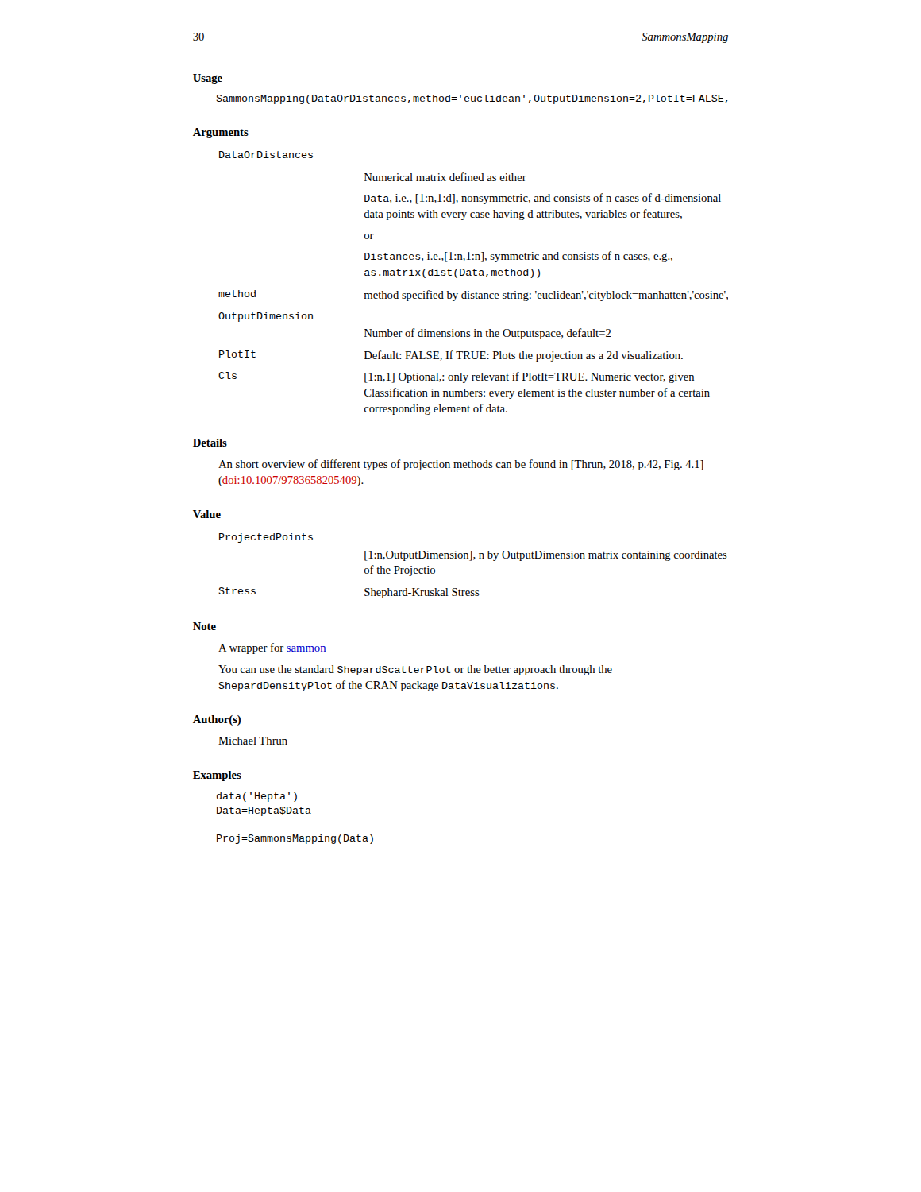30 SammonsMapping
Usage
SammonsMapping(DataOrDistances,method='euclidean',OutputDimension=2,PlotIt=FALSE,Cls)
Arguments
DataOrDistances
Numerical matrix defined as either
Data, i.e., [1:n,1:d], nonsymmetric, and consists of n cases of d-dimensional data points with every case having d attributes, variables or features,
or
Distances, i.e.,[1:n,1:n], symmetric and consists of n cases, e.g., as.matrix(dist(Data,method))
method
method specified by distance string: 'euclidean','cityblock=manhatten','cosine','chebychev','jaccard','minkowski','manhattan','binary'
OutputDimension
Number of dimensions in the Outputspace, default=2
PlotIt
Default: FALSE, If TRUE: Plots the projection as a 2d visualization.
Cls
[1:n,1] Optional,: only relevant if PlotIt=TRUE. Numeric vector, given Classification in numbers: every element is the cluster number of a certain corresponding element of data.
Details
An short overview of different types of projection methods can be found in [Thrun, 2018, p.42, Fig. 4.1] (doi:10.1007/9783658205409).
Value
ProjectedPoints
[1:n,OutputDimension], n by OutputDimension matrix containing coordinates of the Projectio
Stress
Shephard-Kruskal Stress
Note
A wrapper for sammon
You can use the standard ShepardScatterPlot or the better approach through the ShepardDensityPlot of the CRAN package DataVisualizations.
Author(s)
Michael Thrun
Examples
data('Hepta')
Data=Hepta$Data

Proj=SammonsMapping(Data)